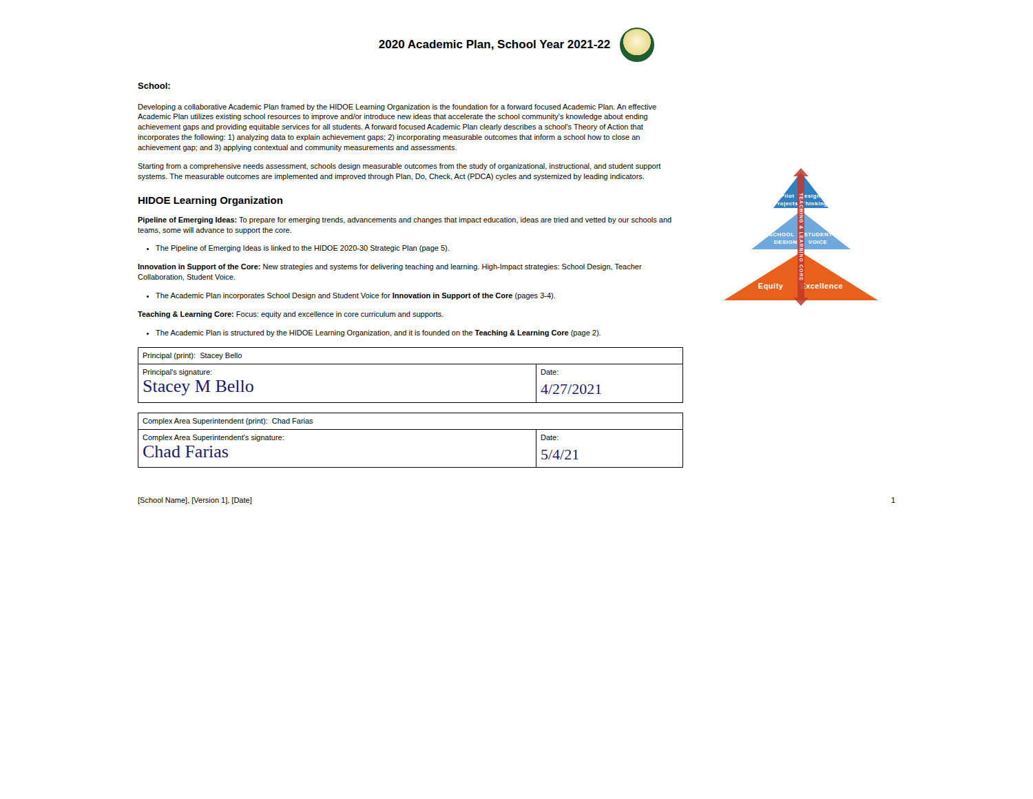2020 Academic Plan, School Year 2021-22
School:
Developing a collaborative Academic Plan framed by the HIDOE Learning Organization is the foundation for a forward focused Academic Plan. An effective Academic Plan utilizes existing school resources to improve and/or introduce new ideas that accelerate the school community's knowledge about ending achievement gaps and providing equitable services for all students. A forward focused Academic Plan clearly describes a school's Theory of Action that incorporates the following: 1) analyzing data to explain achievement gaps; 2) incorporating measurable outcomes that inform a school how to close an achievement gap; and 3) applying contextual and community measurements and assessments.
Starting from a comprehensive needs assessment, schools design measurable outcomes from the study of organizational, instructional, and student support systems. The measurable outcomes are implemented and improved through Plan, Do, Check, Act (PDCA) cycles and systemized by leading indicators.
HIDOE Learning Organization
Pipeline of Emerging Ideas: To prepare for emerging trends, advancements and changes that impact education, ideas are tried and vetted by our schools and teams, some will advance to support the core.
The Pipeline of Emerging Ideas is linked to the HIDOE 2020-30 Strategic Plan (page 5).
Innovation in Support of the Core: New strategies and systems for delivering teaching and learning. High-Impact strategies: School Design, Teacher Collaboration, Student Voice.
The Academic Plan incorporates School Design and Student Voice for Innovation in Support of the Core (pages 3-4).
Teaching & Learning Core: Focus: equity and excellence in core curriculum and supports.
The Academic Plan is structured by the HIDOE Learning Organization, and it is founded on the Teaching & Learning Core (page 2).
Pilot Design
Projects Thinking
SCHOOL STUDENT
DESIGN VOICE
Equity Excellence
TEACHING & LEARNING CORE
| Principal (print): Stacey Bello |
| Principal's signature: Stacey M Bello | Date: 4/27/2021 |
| Complex Area Superintendent (print): Chad Farias |
| Complex Area Superintendent's signature: Chad Farias | Date: 5/4/21 |
[School Name], [Version 1], [Date] 1